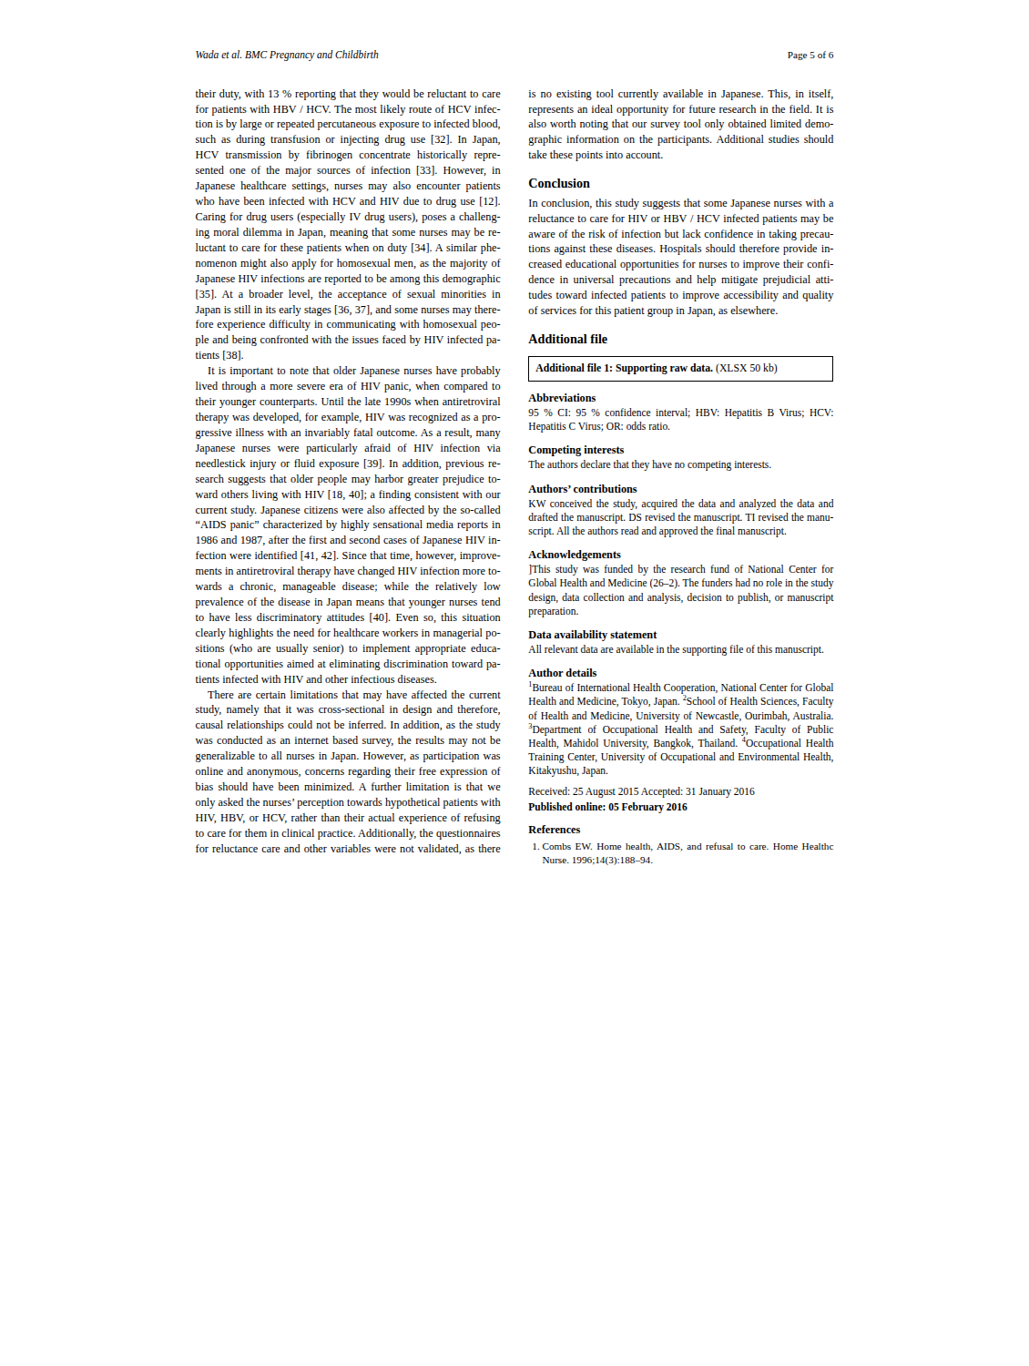Wada et al. BMC Pregnancy and Childbirth
Page 5 of 6
their duty, with 13 % reporting that they would be reluctant to care for patients with HBV / HCV. The most likely route of HCV infection is by large or repeated percutaneous exposure to infected blood, such as during transfusion or injecting drug use [32]. In Japan, HCV transmission by fibrinogen concentrate historically represented one of the major sources of infection [33]. However, in Japanese healthcare settings, nurses may also encounter patients who have been infected with HCV and HIV due to drug use [12]. Caring for drug users (especially IV drug users), poses a challenging moral dilemma in Japan, meaning that some nurses may be reluctant to care for these patients when on duty [34]. A similar phenomenon might also apply for homosexual men, as the majority of Japanese HIV infections are reported to be among this demographic [35]. At a broader level, the acceptance of sexual minorities in Japan is still in its early stages [36, 37], and some nurses may therefore experience difficulty in communicating with homosexual people and being confronted with the issues faced by HIV infected patients [38].
It is important to note that older Japanese nurses have probably lived through a more severe era of HIV panic, when compared to their younger counterparts. Until the late 1990s when antiretroviral therapy was developed, for example, HIV was recognized as a progressive illness with an invariably fatal outcome. As a result, many Japanese nurses were particularly afraid of HIV infection via needlestick injury or fluid exposure [39]. In addition, previous research suggests that older people may harbor greater prejudice toward others living with HIV [18, 40]; a finding consistent with our current study. Japanese citizens were also affected by the so-called “AIDS panic” characterized by highly sensational media reports in 1986 and 1987, after the first and second cases of Japanese HIV infection were identified [41, 42]. Since that time, however, improvements in antiretroviral therapy have changed HIV infection more towards a chronic, manageable disease; while the relatively low prevalence of the disease in Japan means that younger nurses tend to have less discriminatory attitudes [40]. Even so, this situation clearly highlights the need for healthcare workers in managerial positions (who are usually senior) to implement appropriate educational opportunities aimed at eliminating discrimination toward patients infected with HIV and other infectious diseases.
There are certain limitations that may have affected the current study, namely that it was cross-sectional in design and therefore, causal relationships could not be inferred. In addition, as the study was conducted as an internet based survey, the results may not be generalizable to all nurses in Japan. However, as participation was online and anonymous, concerns regarding their free expression of bias should have been minimized. A further limitation is that we only asked the nurses’ perception towards hypothetical patients with HIV, HBV, or HCV, rather than their actual experience of refusing to care for them in clinical practice. Additionally, the questionnaires for reluctance care and other variables were not validated, as there is no existing tool currently available in Japanese. This, in itself, represents an ideal opportunity for future research in the field. It is also worth noting that our survey tool only obtained limited demographic information on the participants. Additional studies should take these points into account.
Conclusion
In conclusion, this study suggests that some Japanese nurses with a reluctance to care for HIV or HBV / HCV infected patients may be aware of the risk of infection but lack confidence in taking precautions against these diseases. Hospitals should therefore provide increased educational opportunities for nurses to improve their confidence in universal precautions and help mitigate prejudicial attitudes toward infected patients to improve accessibility and quality of services for this patient group in Japan, as elsewhere.
Additional file
Additional file 1: Supporting raw data. (XLSX 50 kb)
Abbreviations
95 % CI: 95 % confidence interval; HBV: Hepatitis B Virus; HCV: Hepatitis C Virus; OR: odds ratio.
Competing interests
The authors declare that they have no competing interests.
Authors’ contributions
KW conceived the study, acquired the data and analyzed the data and drafted the manuscript. DS revised the manuscript. TI revised the manuscript. All the authors read and approved the final manuscript.
Acknowledgements
]This study was funded by the research fund of National Center for Global Health and Medicine (26–2). The funders had no role in the study design, data collection and analysis, decision to publish, or manuscript preparation.
Data availability statement
All relevant data are available in the supporting file of this manuscript.
Author details
1Bureau of International Health Cooperation, National Center for Global Health and Medicine, Tokyo, Japan. 2School of Health Sciences, Faculty of Health and Medicine, University of Newcastle, Ourimbah, Australia. 3Department of Occupational Health and Safety, Faculty of Public Health, Mahidol University, Bangkok, Thailand. 4Occupational Health Training Center, University of Occupational and Environmental Health, Kitakyushu, Japan.
Received: 25 August 2015 Accepted: 31 January 2016
Published online: 05 February 2016
References
Combs EW. Home health, AIDS, and refusal to care. Home Healthc Nurse. 1996;14(3):188–94.